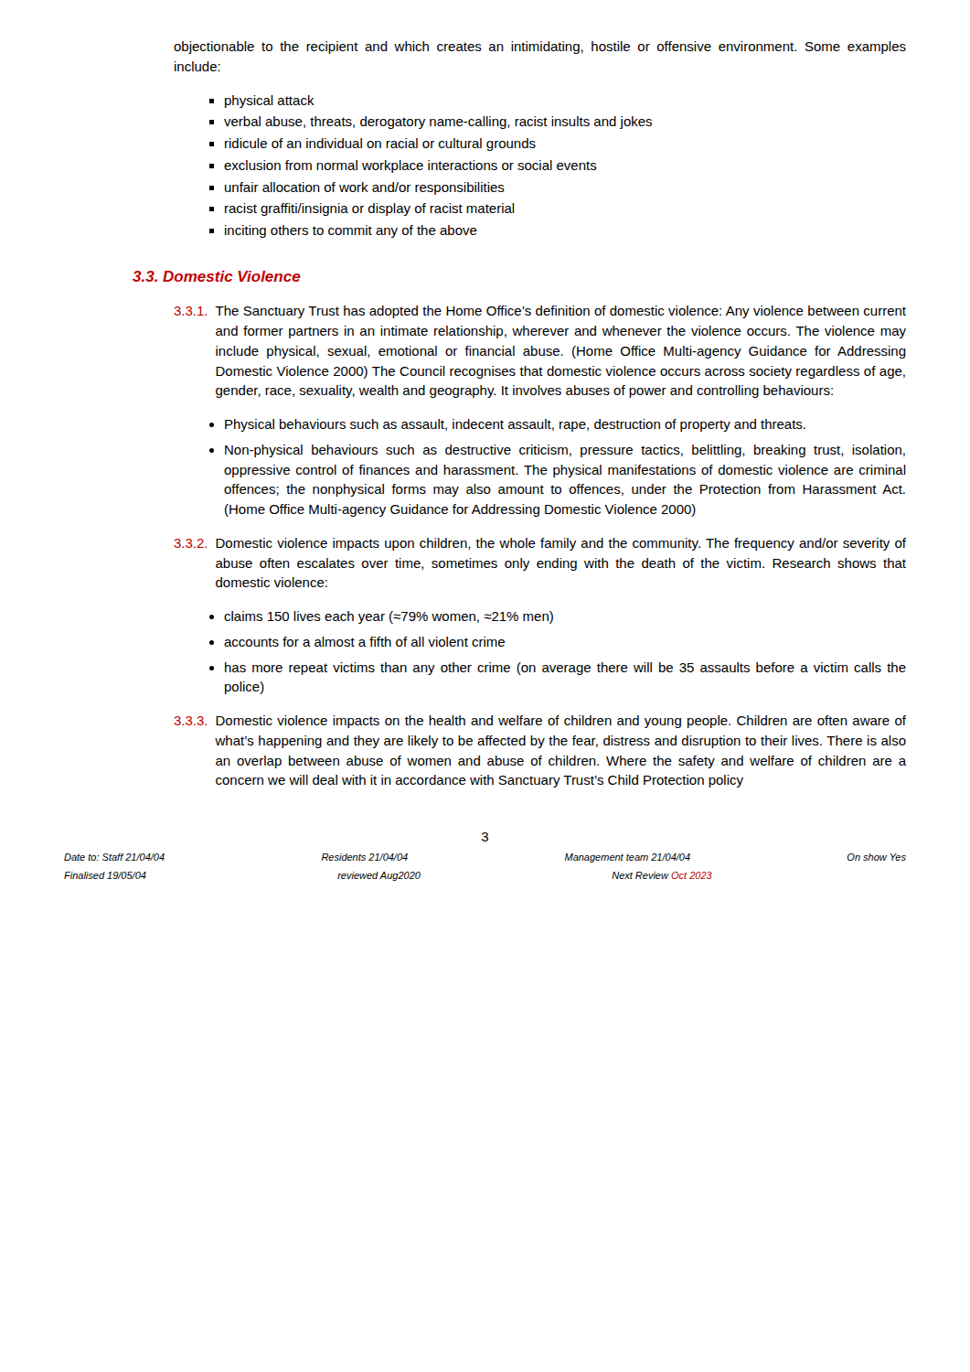objectionable to the recipient and which creates an intimidating, hostile or offensive environment. Some examples include:
physical attack
verbal abuse, threats, derogatory name-calling, racist insults and jokes
ridicule of an individual on racial or cultural grounds
exclusion from normal workplace interactions or social events
unfair allocation of work and/or responsibilities
racist graffiti/insignia or display of racist material
inciting others to commit any of the above
3.3. Domestic Violence
3.3.1.
The Sanctuary Trust has adopted the Home Office’s definition of domestic violence: Any violence between current and former partners in an intimate relationship, wherever and whenever the violence occurs. The violence may include physical, sexual, emotional or financial abuse. (Home Office Multi-agency Guidance for Addressing Domestic Violence 2000) The Council recognises that domestic violence occurs across society regardless of age, gender, race, sexuality, wealth and geography. It involves abuses of power and controlling behaviours:
Physical behaviours such as assault, indecent assault, rape, destruction of property and threats.
Non-physical behaviours such as destructive criticism, pressure tactics, belittling, breaking trust, isolation, oppressive control of finances and harassment. The physical manifestations of domestic violence are criminal offences; the nonphysical forms may also amount to offences, under the Protection from Harassment Act. (Home Office Multi-agency Guidance for Addressing Domestic Violence 2000)
3.3.2.
Domestic violence impacts upon children, the whole family and the community. The frequency and/or severity of abuse often escalates over time, sometimes only ending with the death of the victim. Research shows that domestic violence:
claims 150 lives each year (≈79% women, ≈21% men)
accounts for a almost a fifth of all violent crime
has more repeat victims than any other crime (on average there will be 35 assaults before a victim calls the police)
3.3.3.
Domestic violence impacts on the health and welfare of children and young people. Children are often aware of what’s happening and they are likely to be affected by the fear, distress and disruption to their lives. There is also an overlap between abuse of women and abuse of children. Where the safety and welfare of children are a concern we will deal with it in accordance with Sanctuary Trust’s Child Protection policy
3
Date to: Staff 21/04/04
Residents 21/04/04
Management team 21/04/04
On show Yes
Finalised 19/05/04
reviewed Aug2020
Next Review Oct 2023